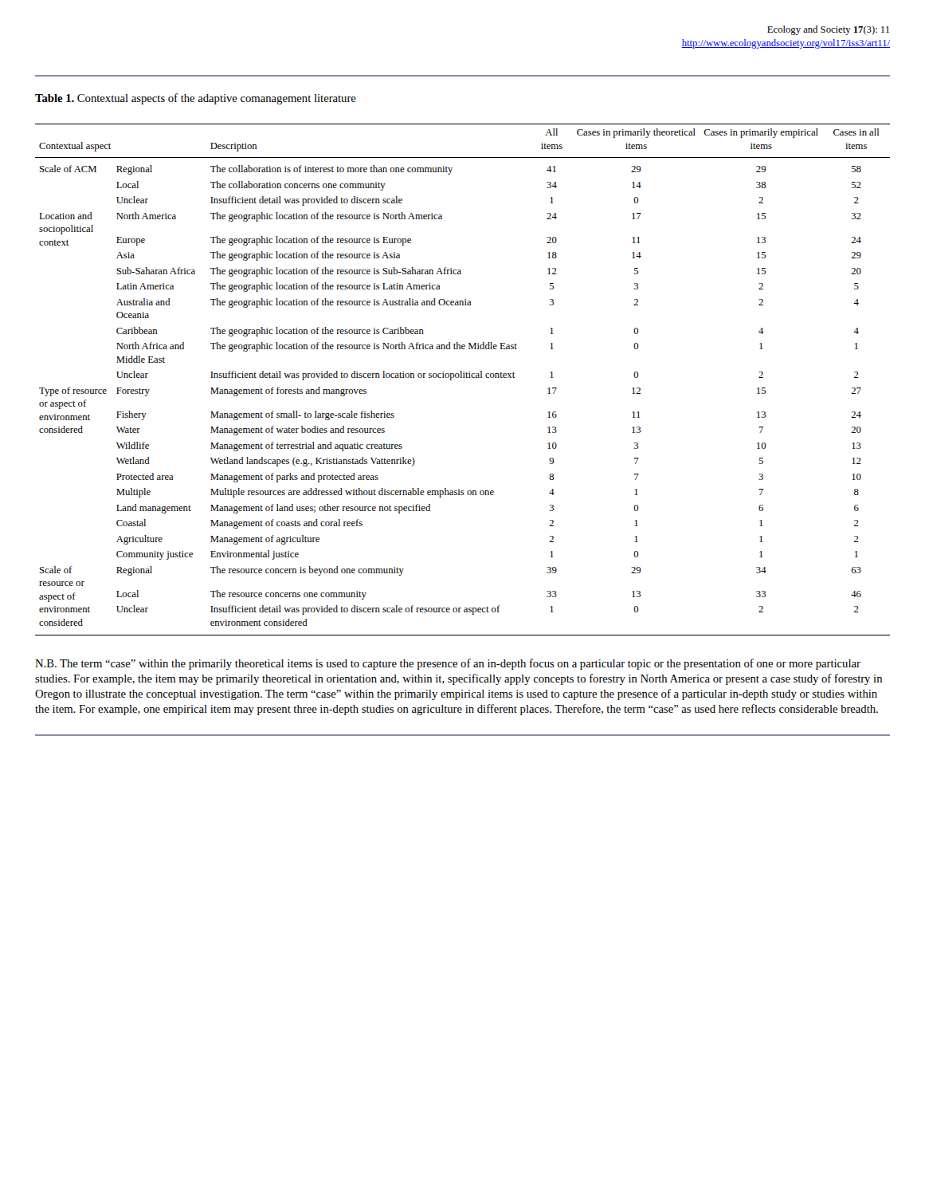Ecology and Society 17(3): 11
http://www.ecologyandsociety.org/vol17/iss3/art11/
Table 1. Contextual aspects of the adaptive comanagement literature
| Contextual aspect | Description | All items | Cases in primarily theoretical items | Cases in primarily empirical items | Cases in all items |
| --- | --- | --- | --- | --- | --- |
| Scale of ACM | Regional | The collaboration is of interest to more than one community | 41 | 29 | 29 | 58 |
| Local | The collaboration concerns one community | 34 | 14 | 38 | 52 |
| Unclear | Insufficient detail was provided to discern scale | 1 | 0 | 2 | 2 |
| Location and sociopolitical context | North America | The geographic location of the resource is North America | 24 | 17 | 15 | 32 |
| Europe | The geographic location of the resource is Europe | 20 | 11 | 13 | 24 |
| Asia | The geographic location of the resource is Asia | 18 | 14 | 15 | 29 |
| Sub-Saharan Africa | The geographic location of the resource is Sub-Saharan Africa | 12 | 5 | 15 | 20 |
| Latin America | The geographic location of the resource is Latin America | 5 | 3 | 2 | 5 |
| Australia and Oceania | The geographic location of the resource is Australia and Oceania | 3 | 2 | 2 | 4 |
| Caribbean | The geographic location of the resource is Caribbean | 1 | 0 | 4 | 4 |
| North Africa and Middle East | The geographic location of the resource is North Africa and the Middle East | 1 | 0 | 1 | 1 |
| | Unclear | Insufficient detail was provided to discern location or sociopolitical context | 1 | 0 | 2 | 2 |
| Type of resource or aspect of environment considered | Forestry | Management of forests and mangroves | 17 | 12 | 15 | 27 |
| Fishery | Management of small- to large-scale fisheries | 16 | 11 | 13 | 24 |
| Water | Management of water bodies and resources | 13 | 13 | 7 | 20 |
| Wildlife | Management of terrestrial and aquatic creatures | 10 | 3 | 10 | 13 |
| Wetland | Wetland landscapes (e.g., Kristianstads Vattenrike) | 9 | 7 | 5 | 12 |
| Protected area | Management of parks and protected areas | 8 | 7 | 3 | 10 |
| Multiple | Multiple resources are addressed without discernable emphasis on one | 4 | 1 | 7 | 8 |
| Land management | Management of land uses; other resource not specified | 3 | 0 | 6 | 6 |
| Coastal | Management of coasts and coral reefs | 2 | 1 | 1 | 2 |
| Agriculture | Management of agriculture | 2 | 1 | 1 | 2 |
| Community justice | Environmental justice | 1 | 0 | 1 | 1 |
| Scale of resource or aspect of environment considered | Regional | The resource concern is beyond one community | 39 | 29 | 34 | 63 |
| Local | The resource concerns one community | 33 | 13 | 33 | 46 |
| Unclear | Insufficient detail was provided to discern scale of resource or aspect of environment considered | 1 | 0 | 2 | 2 |
N.B. The term “case” within the primarily theoretical items is used to capture the presence of an in-depth focus on a particular topic or the presentation of one or more particular studies. For example, the item may be primarily theoretical in orientation and, within it, specifically apply concepts to forestry in North America or present a case study of forestry in Oregon to illustrate the conceptual investigation. The term “case” within the primarily empirical items is used to capture the presence of a particular in-depth study or studies within the item. For example, one empirical item may present three in-depth studies on agriculture in different places. Therefore, the term “case” as used here reflects considerable breadth.